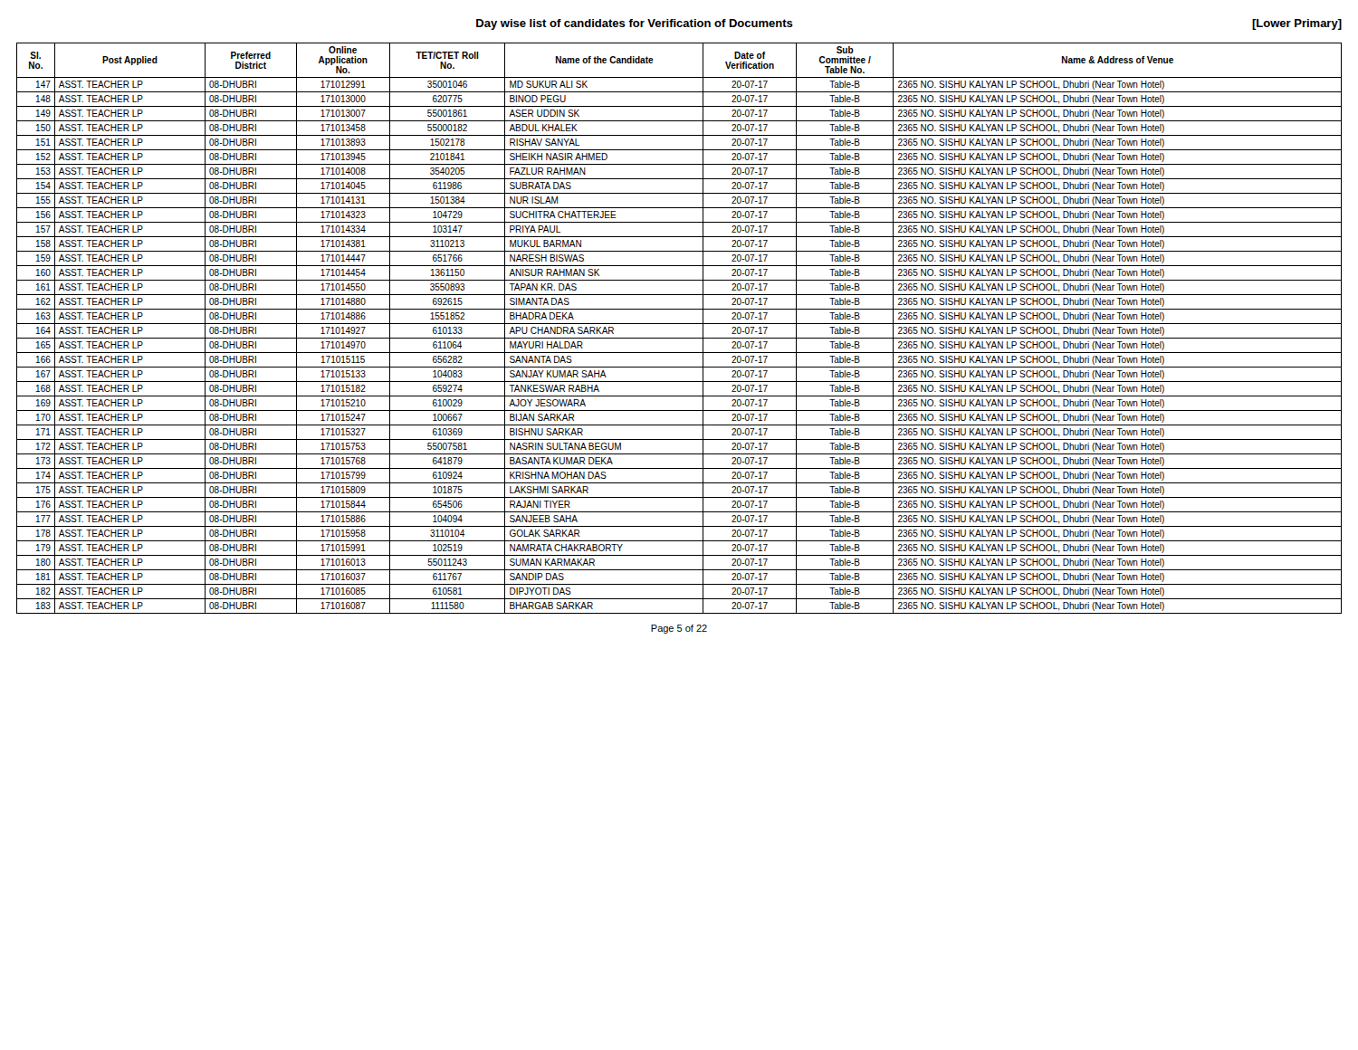Day wise list of candidates for Verification of Documents
[Lower Primary]
| Sl. No. | Post Applied | Preferred District | Online Application No. | TET/CTET Roll No. | Name of the Candidate | Date of Verification | Sub Committee / Table No. | Name & Address of Venue |
| --- | --- | --- | --- | --- | --- | --- | --- | --- |
| 147 | ASST. TEACHER LP | 08-DHUBRI | 171012991 | 35001046 | MD SUKUR ALI SK | 20-07-17 | Table-B | 2365 NO. SISHU KALYAN LP SCHOOL, Dhubri (Near Town Hotel) |
| 148 | ASST. TEACHER LP | 08-DHUBRI | 171013000 | 620775 | BINOD PEGU | 20-07-17 | Table-B | 2365 NO. SISHU KALYAN LP SCHOOL, Dhubri (Near Town Hotel) |
| 149 | ASST. TEACHER LP | 08-DHUBRI | 171013007 | 55001861 | ASER UDDIN SK | 20-07-17 | Table-B | 2365 NO. SISHU KALYAN LP SCHOOL, Dhubri (Near Town Hotel) |
| 150 | ASST. TEACHER LP | 08-DHUBRI | 171013458 | 55000182 | ABDUL KHALEK | 20-07-17 | Table-B | 2365 NO. SISHU KALYAN LP SCHOOL, Dhubri (Near Town Hotel) |
| 151 | ASST. TEACHER LP | 08-DHUBRI | 171013893 | 1502178 | RISHAV SANYAL | 20-07-17 | Table-B | 2365 NO. SISHU KALYAN LP SCHOOL, Dhubri (Near Town Hotel) |
| 152 | ASST. TEACHER LP | 08-DHUBRI | 171013945 | 2101841 | SHEIKH NASIR AHMED | 20-07-17 | Table-B | 2365 NO. SISHU KALYAN LP SCHOOL, Dhubri (Near Town Hotel) |
| 153 | ASST. TEACHER LP | 08-DHUBRI | 171014008 | 3540205 | FAZLUR RAHMAN | 20-07-17 | Table-B | 2365 NO. SISHU KALYAN LP SCHOOL, Dhubri (Near Town Hotel) |
| 154 | ASST. TEACHER LP | 08-DHUBRI | 171014045 | 611986 | SUBRATA DAS | 20-07-17 | Table-B | 2365 NO. SISHU KALYAN LP SCHOOL, Dhubri (Near Town Hotel) |
| 155 | ASST. TEACHER LP | 08-DHUBRI | 171014131 | 1501384 | NUR ISLAM | 20-07-17 | Table-B | 2365 NO. SISHU KALYAN LP SCHOOL, Dhubri (Near Town Hotel) |
| 156 | ASST. TEACHER LP | 08-DHUBRI | 171014323 | 104729 | SUCHITRA CHATTERJEE | 20-07-17 | Table-B | 2365 NO. SISHU KALYAN LP SCHOOL, Dhubri (Near Town Hotel) |
| 157 | ASST. TEACHER LP | 08-DHUBRI | 171014334 | 103147 | PRIYA PAUL | 20-07-17 | Table-B | 2365 NO. SISHU KALYAN LP SCHOOL, Dhubri (Near Town Hotel) |
| 158 | ASST. TEACHER LP | 08-DHUBRI | 171014381 | 3110213 | MUKUL BARMAN | 20-07-17 | Table-B | 2365 NO. SISHU KALYAN LP SCHOOL, Dhubri (Near Town Hotel) |
| 159 | ASST. TEACHER LP | 08-DHUBRI | 171014447 | 651766 | NARESH BISWAS | 20-07-17 | Table-B | 2365 NO. SISHU KALYAN LP SCHOOL, Dhubri (Near Town Hotel) |
| 160 | ASST. TEACHER LP | 08-DHUBRI | 171014454 | 1361150 | ANISUR RAHMAN SK | 20-07-17 | Table-B | 2365 NO. SISHU KALYAN LP SCHOOL, Dhubri (Near Town Hotel) |
| 161 | ASST. TEACHER LP | 08-DHUBRI | 171014550 | 3550893 | TAPAN KR. DAS | 20-07-17 | Table-B | 2365 NO. SISHU KALYAN LP SCHOOL, Dhubri (Near Town Hotel) |
| 162 | ASST. TEACHER LP | 08-DHUBRI | 171014880 | 692615 | SIMANTA DAS | 20-07-17 | Table-B | 2365 NO. SISHU KALYAN LP SCHOOL, Dhubri (Near Town Hotel) |
| 163 | ASST. TEACHER LP | 08-DHUBRI | 171014886 | 1551852 | BHADRA DEKA | 20-07-17 | Table-B | 2365 NO. SISHU KALYAN LP SCHOOL, Dhubri (Near Town Hotel) |
| 164 | ASST. TEACHER LP | 08-DHUBRI | 171014927 | 610133 | APU CHANDRA SARKAR | 20-07-17 | Table-B | 2365 NO. SISHU KALYAN LP SCHOOL, Dhubri (Near Town Hotel) |
| 165 | ASST. TEACHER LP | 08-DHUBRI | 171014970 | 611064 | MAYURI HALDAR | 20-07-17 | Table-B | 2365 NO. SISHU KALYAN LP SCHOOL, Dhubri (Near Town Hotel) |
| 166 | ASST. TEACHER LP | 08-DHUBRI | 171015115 | 656282 | SANANTA DAS | 20-07-17 | Table-B | 2365 NO. SISHU KALYAN LP SCHOOL, Dhubri (Near Town Hotel) |
| 167 | ASST. TEACHER LP | 08-DHUBRI | 171015133 | 104083 | SANJAY KUMAR SAHA | 20-07-17 | Table-B | 2365 NO. SISHU KALYAN LP SCHOOL, Dhubri (Near Town Hotel) |
| 168 | ASST. TEACHER LP | 08-DHUBRI | 171015182 | 659274 | TANKESWAR RABHA | 20-07-17 | Table-B | 2365 NO. SISHU KALYAN LP SCHOOL, Dhubri (Near Town Hotel) |
| 169 | ASST. TEACHER LP | 08-DHUBRI | 171015210 | 610029 | AJOY JESOWARA | 20-07-17 | Table-B | 2365 NO. SISHU KALYAN LP SCHOOL, Dhubri (Near Town Hotel) |
| 170 | ASST. TEACHER LP | 08-DHUBRI | 171015247 | 100667 | BIJAN SARKAR | 20-07-17 | Table-B | 2365 NO. SISHU KALYAN LP SCHOOL, Dhubri (Near Town Hotel) |
| 171 | ASST. TEACHER LP | 08-DHUBRI | 171015327 | 610369 | BISHNU SARKAR | 20-07-17 | Table-B | 2365 NO. SISHU KALYAN LP SCHOOL, Dhubri (Near Town Hotel) |
| 172 | ASST. TEACHER LP | 08-DHUBRI | 171015753 | 55007581 | NASRIN SULTANA BEGUM | 20-07-17 | Table-B | 2365 NO. SISHU KALYAN LP SCHOOL, Dhubri (Near Town Hotel) |
| 173 | ASST. TEACHER LP | 08-DHUBRI | 171015768 | 641879 | BASANTA KUMAR DEKA | 20-07-17 | Table-B | 2365 NO. SISHU KALYAN LP SCHOOL, Dhubri (Near Town Hotel) |
| 174 | ASST. TEACHER LP | 08-DHUBRI | 171015799 | 610924 | KRISHNA MOHAN DAS | 20-07-17 | Table-B | 2365 NO. SISHU KALYAN LP SCHOOL, Dhubri (Near Town Hotel) |
| 175 | ASST. TEACHER LP | 08-DHUBRI | 171015809 | 101875 | LAKSHMI SARKAR | 20-07-17 | Table-B | 2365 NO. SISHU KALYAN LP SCHOOL, Dhubri (Near Town Hotel) |
| 176 | ASST. TEACHER LP | 08-DHUBRI | 171015844 | 654506 | RAJANI TIYER | 20-07-17 | Table-B | 2365 NO. SISHU KALYAN LP SCHOOL, Dhubri (Near Town Hotel) |
| 177 | ASST. TEACHER LP | 08-DHUBRI | 171015886 | 104094 | SANJEEB SAHA | 20-07-17 | Table-B | 2365 NO. SISHU KALYAN LP SCHOOL, Dhubri (Near Town Hotel) |
| 178 | ASST. TEACHER LP | 08-DHUBRI | 171015958 | 3110104 | GOLAK SARKAR | 20-07-17 | Table-B | 2365 NO. SISHU KALYAN LP SCHOOL, Dhubri (Near Town Hotel) |
| 179 | ASST. TEACHER LP | 08-DHUBRI | 171015991 | 102519 | NAMRATA CHAKRABORTY | 20-07-17 | Table-B | 2365 NO. SISHU KALYAN LP SCHOOL, Dhubri (Near Town Hotel) |
| 180 | ASST. TEACHER LP | 08-DHUBRI | 171016013 | 55011243 | SUMAN KARMAKAR | 20-07-17 | Table-B | 2365 NO. SISHU KALYAN LP SCHOOL, Dhubri (Near Town Hotel) |
| 181 | ASST. TEACHER LP | 08-DHUBRI | 171016037 | 611767 | SANDIP DAS | 20-07-17 | Table-B | 2365 NO. SISHU KALYAN LP SCHOOL, Dhubri (Near Town Hotel) |
| 182 | ASST. TEACHER LP | 08-DHUBRI | 171016085 | 610581 | DIPJYOTI DAS | 20-07-17 | Table-B | 2365 NO. SISHU KALYAN LP SCHOOL, Dhubri (Near Town Hotel) |
| 183 | ASST. TEACHER LP | 08-DHUBRI | 171016087 | 1111580 | BHARGAB SARKAR | 20-07-17 | Table-B | 2365 NO. SISHU KALYAN LP SCHOOL, Dhubri (Near Town Hotel) |
Page 5 of 22